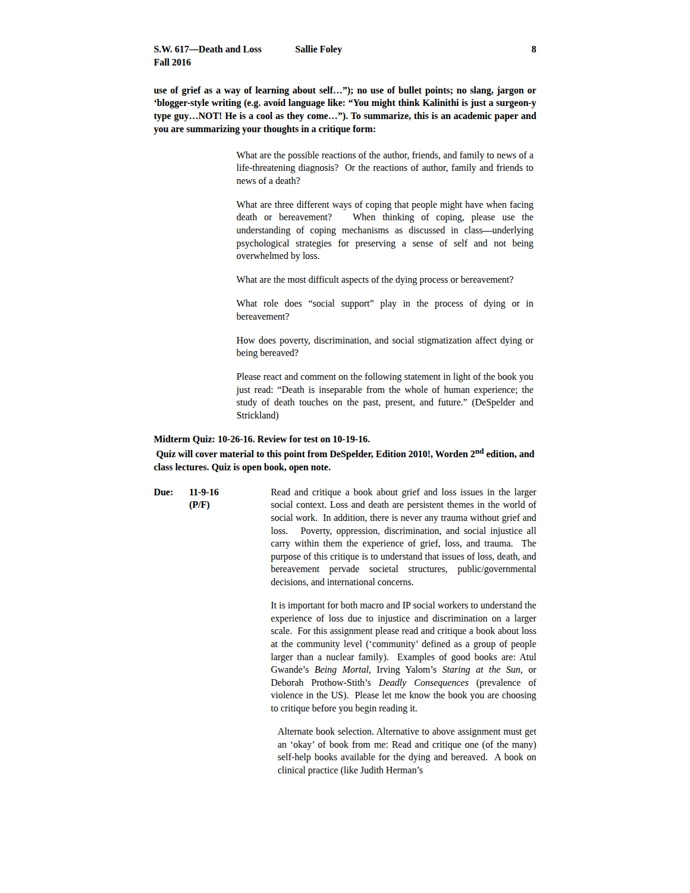S.W. 617—Death and Loss Sallie Foley 8 Fall 2016
use of grief as a way of learning about self…”); no use of bullet points; no slang, jargon or ‘blogger-style writing (e.g. avoid language like: “You might think Kalinithi is just a surgeon-y type guy…NOT! He is a cool as they come…”). To summarize, this is an academic paper and you are summarizing your thoughts in a critique form:
What are the possible reactions of the author, friends, and family to news of a life-threatening diagnosis? Or the reactions of author, family and friends to news of a death?
What are three different ways of coping that people might have when facing death or bereavement? When thinking of coping, please use the understanding of coping mechanisms as discussed in class—underlying psychological strategies for preserving a sense of self and not being overwhelmed by loss.
What are the most difficult aspects of the dying process or bereavement?
What role does “social support” play in the process of dying or in bereavement?
How does poverty, discrimination, and social stigmatization affect dying or being bereaved?
Please react and comment on the following statement in light of the book you just read: “Death is inseparable from the whole of human experience; the study of death touches on the past, present, and future.” (DeSpelder and Strickland)
Midterm Quiz: 10-26-16. Review for test on 10-19-16.
Quiz will cover material to this point from DeSpelder, Edition 2010!, Worden 2nd edition, and class lectures. Quiz is open book, open note.
Due: 11-9-16 (P/F)
Read and critique a book about grief and loss issues in the larger social context. Loss and death are persistent themes in the world of social work. In addition, there is never any trauma without grief and loss. Poverty, oppression, discrimination, and social injustice all carry within them the experience of grief, loss, and trauma. The purpose of this critique is to understand that issues of loss, death, and bereavement pervade societal structures, public/governmental decisions, and international concerns.
It is important for both macro and IP social workers to understand the experience of loss due to injustice and discrimination on a larger scale. For this assignment please read and critique a book about loss at the community level (‘community’ defined as a group of people larger than a nuclear family). Examples of good books are: Atul Gwande’s Being Mortal, Irving Yalom’s Staring at the Sun, or Deborah Prothow-Stith’s Deadly Consequences (prevalence of violence in the US). Please let me know the book you are choosing to critique before you begin reading it.
Alternate book selection. Alternative to above assignment must get an ‘okay’ of book from me: Read and critique one (of the many) self-help books available for the dying and bereaved. A book on clinical practice (like Judith Herman’s